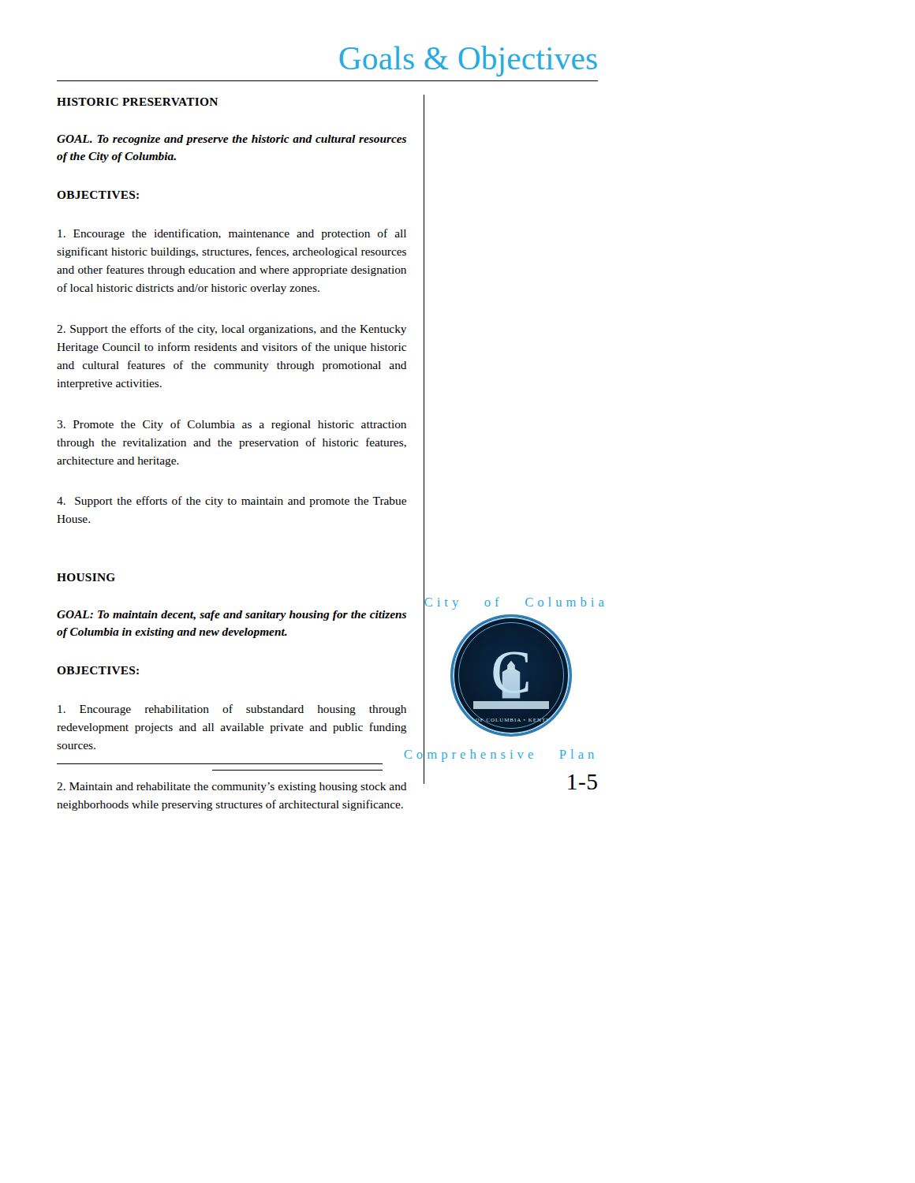Goals & Objectives
HISTORIC PRESERVATION
GOAL. To recognize and preserve the historic and cultural resources of the City of Columbia.
OBJECTIVES:
1. Encourage the identification, maintenance and protection of all significant historic buildings, structures, fences, archeological resources and other features through education and where appropriate designation of local historic districts and/or historic overlay zones.
2. Support the efforts of the city, local organizations, and the Kentucky Heritage Council to inform residents and visitors of the unique historic and cultural features of the community through promotional and interpretive activities.
3. Promote the City of Columbia as a regional historic attraction through the revitalization and the preservation of historic features, architecture and heritage.
4. Support the efforts of the city to maintain and promote the Trabue House.
HOUSING
GOAL: To maintain decent, safe and sanitary housing for the citizens of Columbia in existing and new development.
OBJECTIVES:
1. Encourage rehabilitation of substandard housing through redevelopment projects and all available private and public funding sources.
2. Maintain and rehabilitate the community’s existing housing stock and neighborhoods while preserving structures of architectural significance.
City of Columbia
C
CITY OF COLUMBIA • KENTUCKY
Comprehensive Plan
1-5